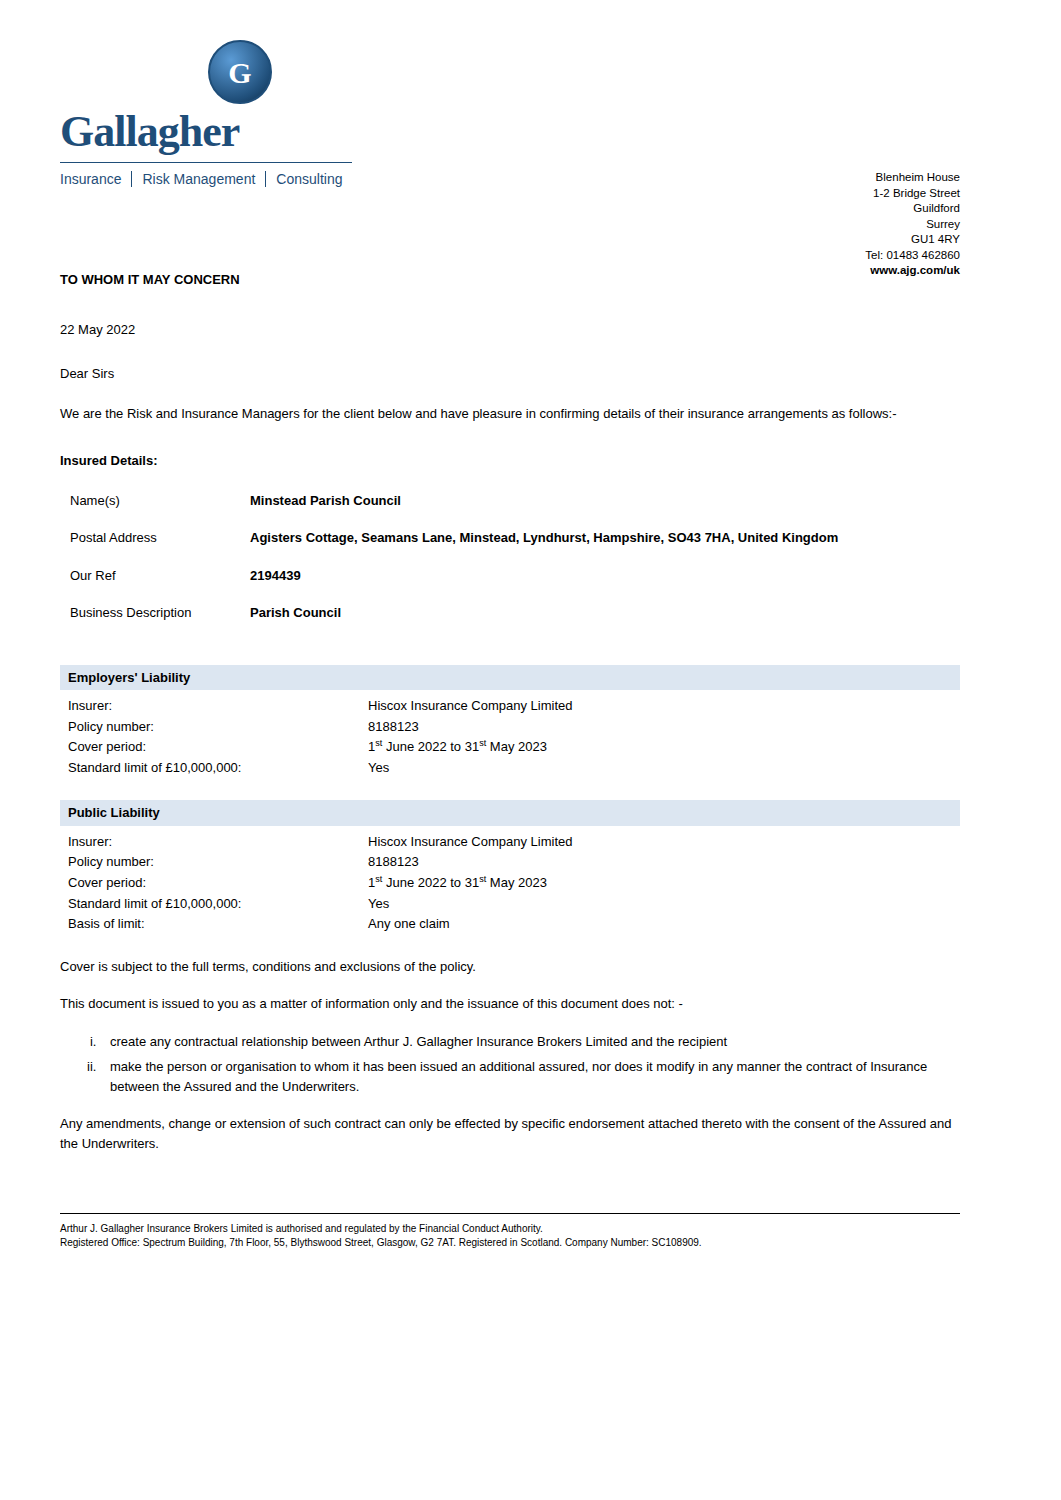Gallagher
Insurance Risk Management Consulting
Blenheim House
1-2 Bridge Street
Guildford
Surrey
GU1 4RY
Tel: 01483 462860
www.ajg.com/uk
TO WHOM IT MAY CONCERN
22 May 2022
Dear Sirs
We are the Risk and Insurance Managers for the client below and have pleasure in confirming details of their insurance arrangements as follows:-
Insured Details:
| Name(s) | Minstead Parish Council |
| Postal Address | Agisters Cottage, Seamans Lane, Minstead, Lyndhurst, Hampshire, SO43 7HA, United Kingdom |
| Our Ref | 2194439 |
| Business Description | Parish Council |
Employers' Liability
| Insurer: | Hiscox Insurance Company Limited |
| Policy number: | 8188123 |
| Cover period: | 1 st June 2022 to 31 st May 2023 |
| Standard limit of £10,000,000: | Yes |
Public Liability
| Insurer: | Hiscox Insurance Company Limited |
| Policy number: | 8188123 |
| Cover period: | 1 st June 2022 to 31 st May 2023 |
| Standard limit of £10,000,000: | Yes |
| Basis of limit: | Any one claim |
Cover is subject to the full terms, conditions and exclusions of the policy.
This document is issued to you as a matter of information only and the issuance of this document does not: -
create any contractual relationship between Arthur J. Gallagher Insurance Brokers Limited and the recipient
make the person or organisation to whom it has been issued an additional assured, nor does it modify in any manner the contract of Insurance between the Assured and the Underwriters.
Any amendments, change or extension of such contract can only be effected by specific endorsement attached thereto with the consent of the Assured and the Underwriters.
Arthur J. Gallagher Insurance Brokers Limited is authorised and regulated by the Financial Conduct Authority.
Registered Office: Spectrum Building, 7th Floor, 55, Blythswood Street, Glasgow, G2 7AT. Registered in Scotland. Company Number: SC108909.